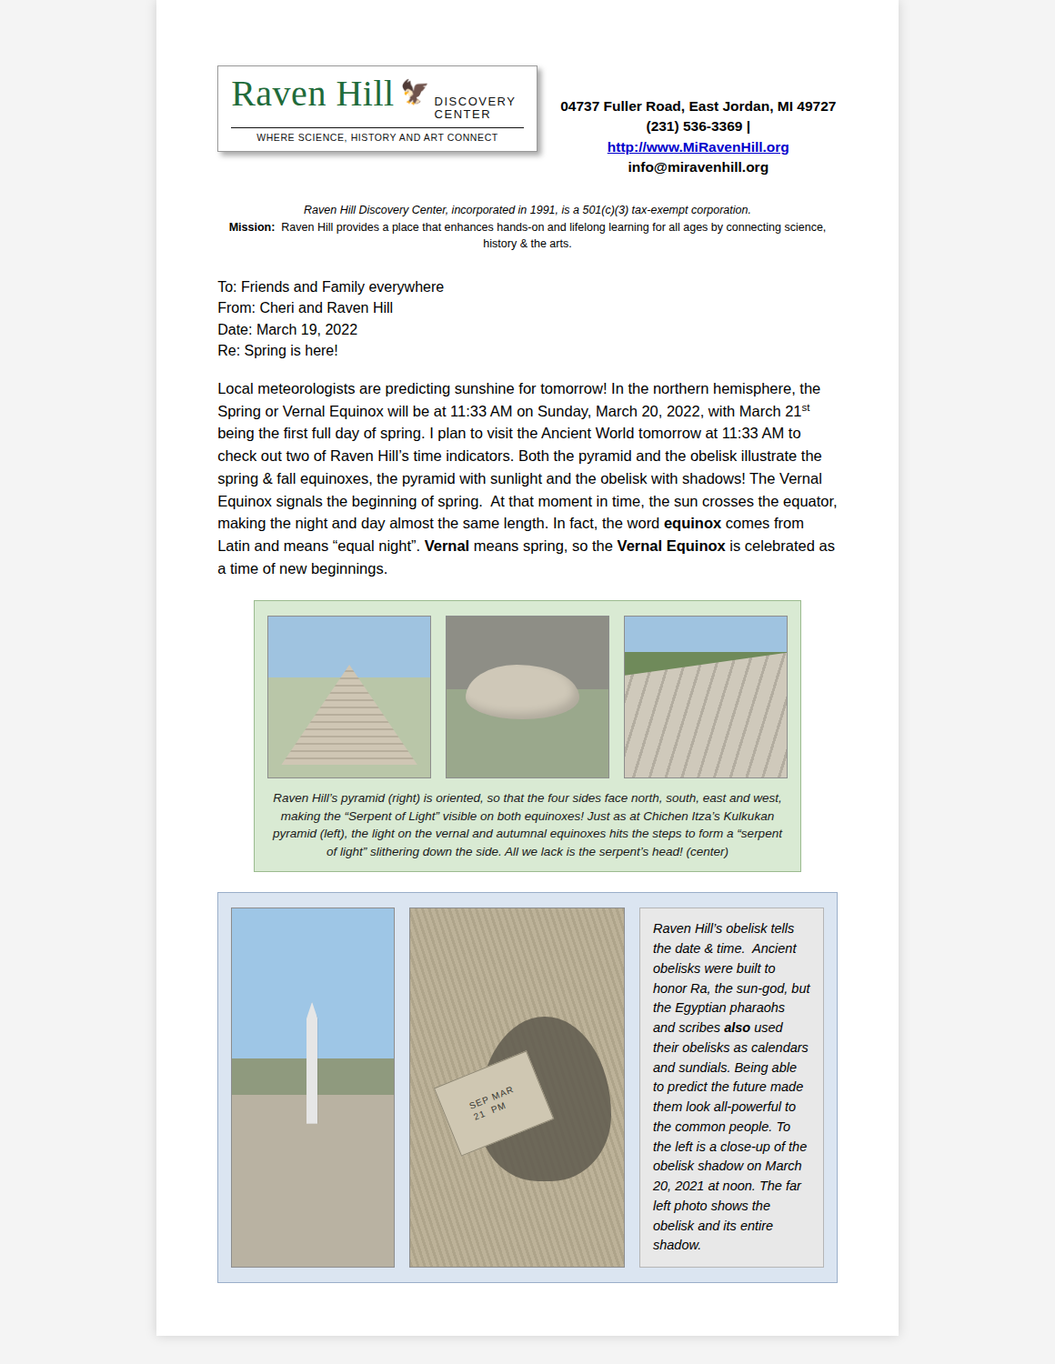Raven Hill 🦅 DISCOVERY
CENTER
WHERE SCIENCE, HISTORY AND ART CONNECT
04737 Fuller Road, East Jordan, MI 49727
(231) 536-3369 | http://www.MiRavenHill.org
info@miravenhill.org
Raven Hill Discovery Center, incorporated in 1991, is a 501(c)(3) tax-exempt corporation.
Mission: Raven Hill provides a place that enhances hands-on and lifelong learning for all ages by connecting science, history & the arts.
To: Friends and Family everywhere
From: Cheri and Raven Hill
Date: March 19, 2022
Re: Spring is here!
Local meteorologists are predicting sunshine for tomorrow! In the northern hemisphere, the Spring or Vernal Equinox will be at 11:33 AM on Sunday, March 20, 2022, with March 21st being the first full day of spring. I plan to visit the Ancient World tomorrow at 11:33 AM to check out two of Raven Hill’s time indicators. Both the pyramid and the obelisk illustrate the spring & fall equinoxes, the pyramid with sunlight and the obelisk with shadows! The Vernal Equinox signals the beginning of spring. At that moment in time, the sun crosses the equator, making the night and day almost the same length. In fact, the word equinox comes from Latin and means “equal night”. Vernal means spring, so the Vernal Equinox is celebrated as a time of new beginnings.
Raven Hill’s pyramid (right) is oriented, so that the four sides face north, south, east and west, making the “Serpent of Light” visible on both equinoxes! Just as at Chichen Itza’s Kulkukan pyramid (left), the light on the vernal and autumnal equinoxes hits the steps to form a “serpent of light” slithering down the side. All we lack is the serpent’s head! (center)
SEP MAR
21 PM
Raven Hill’s obelisk tells the date & time. Ancient obelisks were built to honor Ra, the sun-god, but the Egyptian pharaohs and scribes also used their obelisks as calendars and sundials. Being able to predict the future made them look all-powerful to the common people. To the left is a close-up of the obelisk shadow on March 20, 2021 at noon. The far left photo shows the obelisk and its entire shadow.